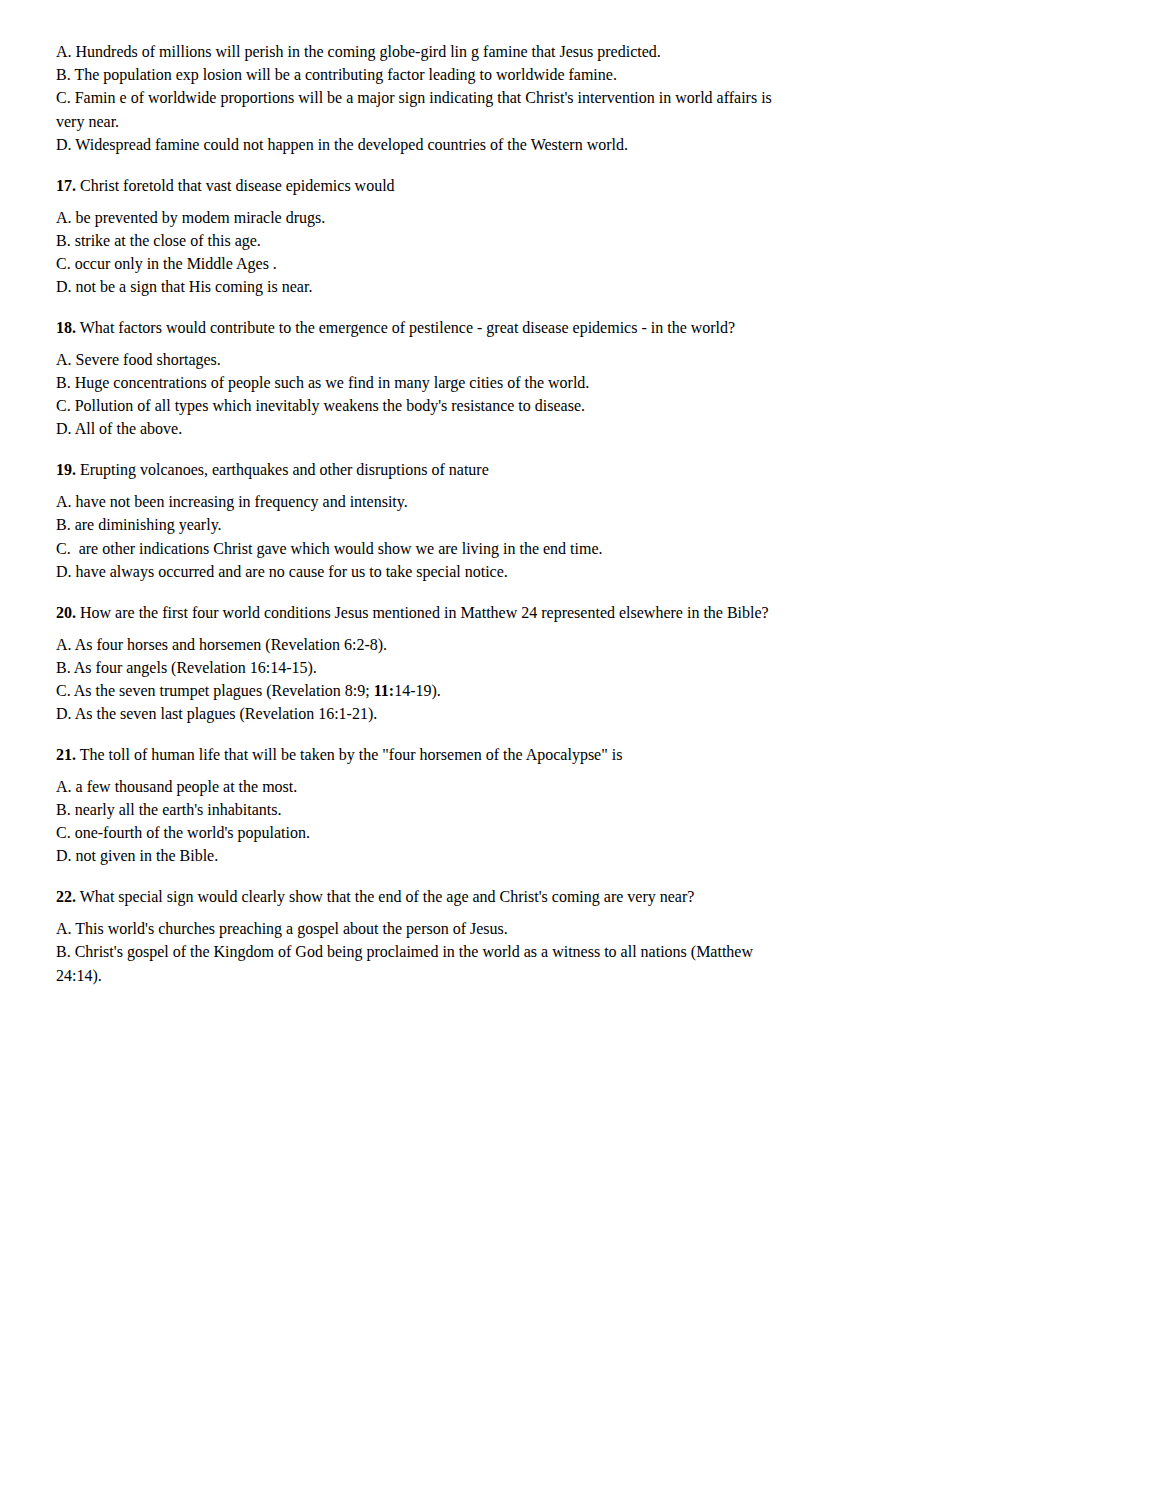A. Hundreds of millions will perish in the coming globe-gird lin g famine that Jesus predicted.
B. The population exp losion will be a contributing factor leading to worldwide famine.
C. Famin e of worldwide proportions will be a major sign indicating that Christ's intervention in world affairs is very near.
D. Widespread famine could not happen in the developed countries of the Western world.
17. Christ foretold that vast disease epidemics would
A. be prevented by modem miracle drugs.
B. strike at the close of this age.
C. occur only in the Middle Ages .
D. not be a sign that His coming is near.
18. What factors would contribute to the emergence of pestilence - great disease epidemics - in the world?
A. Severe food shortages.
B. Huge concentrations of people such as we find in many large cities of the world.
C. Pollution of all types which inevitably weakens the body's resistance to disease.
D. All of the above.
19. Erupting volcanoes, earthquakes and other disruptions of nature
A. have not been increasing in frequency and intensity.
B. are diminishing yearly.
C. are other indications Christ gave which would show we are living in the end time.
D. have always occurred and are no cause for us to take special notice.
20. How are the first four world conditions Jesus mentioned in Matthew 24 represented elsewhere in the Bible?
A. As four horses and horsemen (Revelation 6:2-8).
B. As four angels (Revelation 16:14-15).
C. As the seven trumpet plagues (Revelation 8:9; 11: 14-19).
D. As the seven last plagues (Revelation 16:1-21).
21. The toll of human life that will be taken by the "four horsemen of the Apocalypse" is
A. a few thousand people at the most.
B. nearly all the earth's inhabitants.
C. one-fourth of the world's population.
D. not given in the Bible.
22. What special sign would clearly show that the end of the age and Christ's coming are very near?
A. This world's churches preaching a gospel about the person of Jesus.
B. Christ's gospel of the Kingdom of God being proclaimed in the world as a witness to all nations (Matthew 24:14).